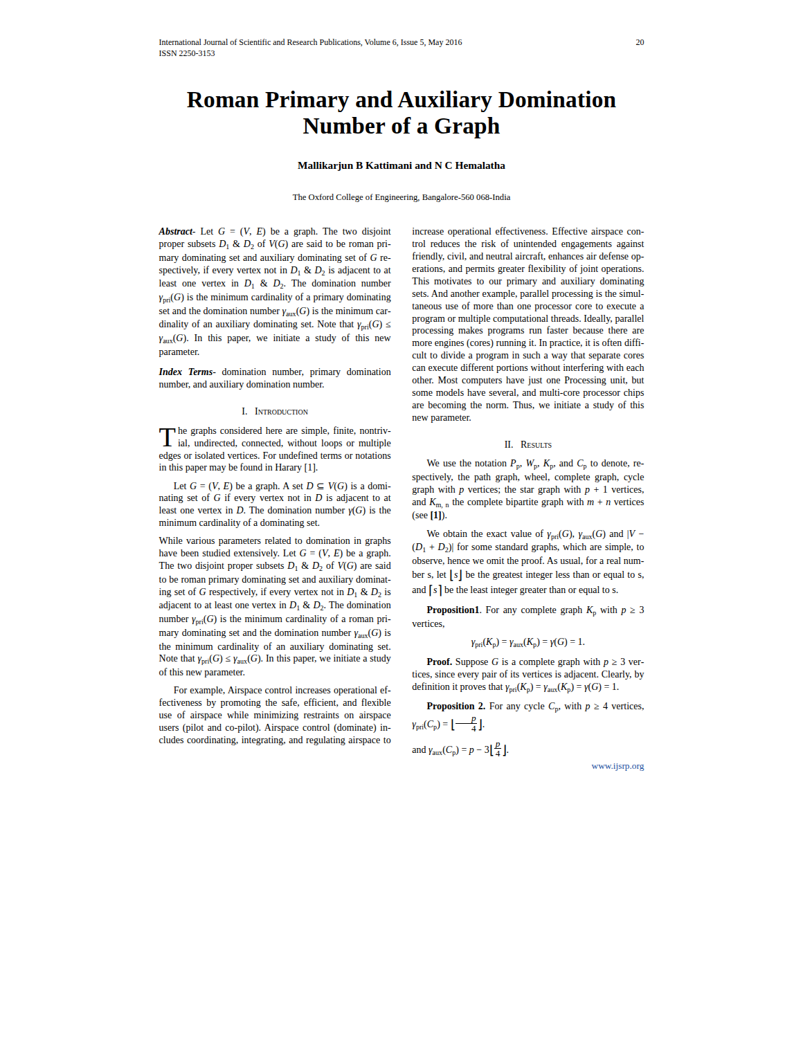International Journal of Scientific and Research Publications, Volume 6, Issue 5, May 2016
ISSN 2250-3153 20
Roman Primary and Auxiliary Domination Number of a Graph
Mallikarjun B Kattimani and N C Hemalatha
The Oxford College of Engineering, Bangalore-560 068-India
Abstract- Let G = (V, E) be a graph. The two disjoint proper subsets D 1 & D 2 of V(G) are said to be roman primary dominating set and auxiliary dominating set of G respectively, if every vertex not in D 1 & D 2 is adjacent to at least one vertex in D 1 & D 2. The domination number γpri(G) is the minimum cardinality of a primary dominating set and the domination number γaux(G) is the minimum cardinality of an auxiliary dominating set. Note that γpri(G) ≤ γaux(G). In this paper, we initiate a study of this new parameter.
Index Terms- domination number, primary domination number, and auxiliary domination number.
I. Introduction
The graphs considered here are simple, finite, nontrivial, undirected, connected, without loops or multiple edges or isolated vertices. For undefined terms or notations in this paper may be found in Harary [1].
Let G = (V, E) be a graph. A set D ⊆ V(G) is a dominating set of G if every vertex not in D is adjacent to at least one vertex in D. The domination number γ(G) is the minimum cardinality of a dominating set.
While various parameters related to domination in graphs have been studied extensively. Let G = (V, E) be a graph. The two disjoint proper subsets D 1 & D 2 of V(G) are said to be roman primary dominating set and auxiliary dominating set of G respectively, if every vertex not in D 1 & D 2 is adjacent to at least one vertex in D 1 & D 2. The domination number γpri(G) is the minimum cardinality of a roman primary dominating set and the domination number γaux(G) is the minimum cardinality of an auxiliary dominating set. Note that γpri(G) ≤ γaux(G). In this paper, we initiate a study of this new parameter.
For example, Airspace control increases operational effectiveness by promoting the safe, efficient, and flexible use of airspace while minimizing restraints on airspace users (pilot and co-pilot). Airspace control (dominate) includes coordinating, integrating, and regulating airspace to increase operational effectiveness. Effective airspace control reduces the risk of unintended engagements against friendly, civil, and neutral aircraft, enhances air defense operations, and permits greater flexibility of joint operations. This motivates to our primary and auxiliary dominating sets. And another example, parallel processing is the simultaneous use of more than one processor core to execute a program or multiple computational threads. Ideally, parallel processing makes programs run faster because there are more engines (cores) running it. In practice, it is often difficult to divide a program in such a way that separate cores can execute different portions without interfering with each other. Most computers have just one Processing unit, but some models have several, and multi-core processor chips are becoming the norm. Thus, we initiate a study of this new parameter.
II. Results
We use the notation Pp, Wp, Kp, and Cp to denote, respectively, the path graph, wheel, complete graph, cycle graph with p vertices; the star graph with p + 1 vertices, and Km, n the complete bipartite graph with m + n vertices (see [1]).
We obtain the exact value of γpri(G), γaux(G) and |V − (D 1 + D 2)| for some standard graphs, which are simple, to observe, hence we omit the proof. As usual, for a real number s, let ⌊s⌋ be the greatest integer less than or equal to s, and ⌈s⌉ be the least integer greater than or equal to s.
Proposition1. For any complete graph Kp with p ≥ 3 vertices,
γpri(Kp) = γaux(Kp) = γ(G) = 1.
Proof. Suppose G is a complete graph with p ≥ 3 vertices, since every pair of its vertices is adjacent. Clearly, by definition it proves that γpri(Kp) = γaux(Kp) = γ(G) = 1.
Proposition 2. For any cycle Cp, with p ≥ 4 vertices, γpri(Cp) = ⌊p 4⌋.
and γaux(Cp) = p − 3⌊p 4⌋.
www.ijsrp.org